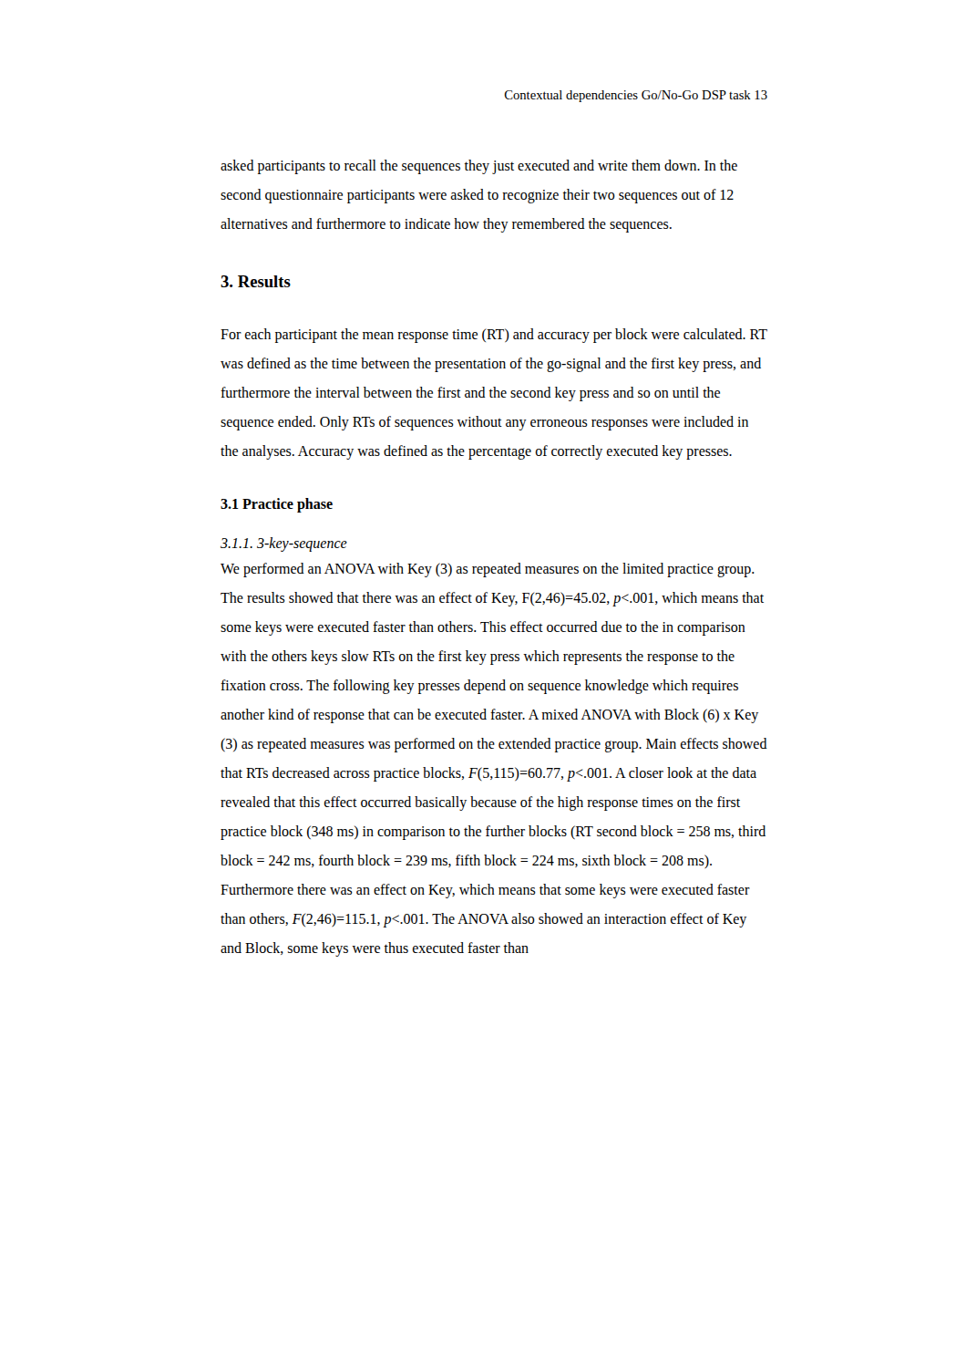Contextual dependencies Go/No-Go DSP task 13
asked participants to recall the sequences they just executed and write them down. In the second questionnaire participants were asked to recognize their two sequences out of 12 alternatives and furthermore to indicate how they remembered the sequences.
3. Results
For each participant the mean response time (RT) and accuracy per block were calculated. RT was defined as the time between the presentation of the go-signal and the first key press, and furthermore the interval between the first and the second key press and so on until the sequence ended. Only RTs of sequences without any erroneous responses were included in the analyses. Accuracy was defined as the percentage of correctly executed key presses.
3.1 Practice phase
3.1.1. 3-key-sequence
We performed an ANOVA with Key (3) as repeated measures on the limited practice group. The results showed that there was an effect of Key, F(2,46)=45.02, p<.001, which means that some keys were executed faster than others. This effect occurred due to the in comparison with the others keys slow RTs on the first key press which represents the response to the fixation cross. The following key presses depend on sequence knowledge which requires another kind of response that can be executed faster. A mixed ANOVA with Block (6) x Key (3) as repeated measures was performed on the extended practice group. Main effects showed that RTs decreased across practice blocks, F(5,115)=60.77, p<.001. A closer look at the data revealed that this effect occurred basically because of the high response times on the first practice block (348 ms) in comparison to the further blocks (RT second block = 258 ms, third block = 242 ms, fourth block = 239 ms, fifth block = 224 ms, sixth block = 208 ms). Furthermore there was an effect on Key, which means that some keys were executed faster than others, F(2,46)=115.1, p<.001. The ANOVA also showed an interaction effect of Key and Block, some keys were thus executed faster than